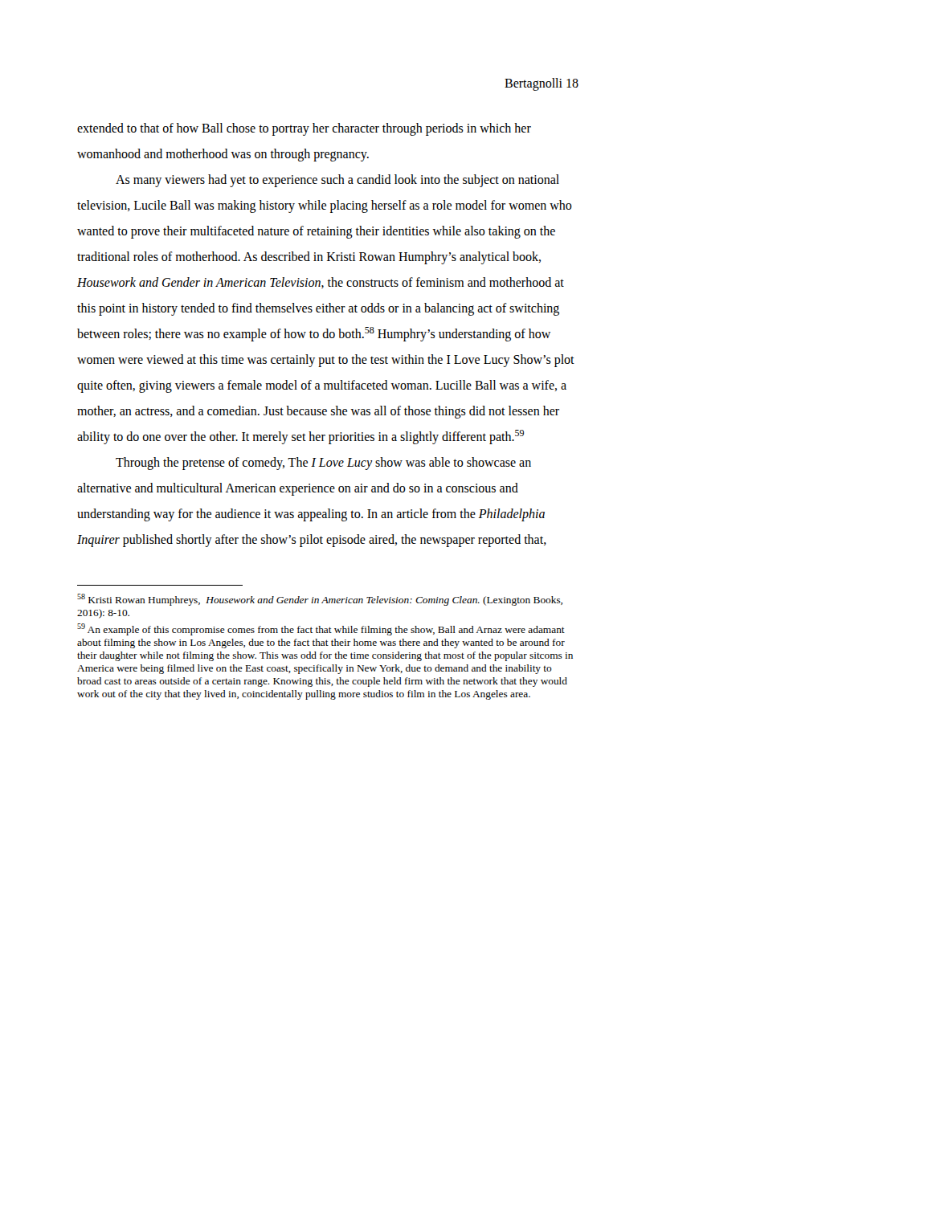Bertagnolli 18
extended to that of how Ball chose to portray her character through periods in which her womanhood and motherhood was on through pregnancy.
As many viewers had yet to experience such a candid look into the subject on national television, Lucile Ball was making history while placing herself as a role model for women who wanted to prove their multifaceted nature of retaining their identities while also taking on the traditional roles of motherhood. As described in Kristi Rowan Humphry’s analytical book, Housework and Gender in American Television, the constructs of feminism and motherhood at this point in history tended to find themselves either at odds or in a balancing act of switching between roles; there was no example of how to do both.58 Humphry’s understanding of how women were viewed at this time was certainly put to the test within the I Love Lucy Show’s plot quite often, giving viewers a female model of a multifaceted woman. Lucille Ball was a wife, a mother, an actress, and a comedian. Just because she was all of those things did not lessen her ability to do one over the other. It merely set her priorities in a slightly different path.59
Through the pretense of comedy, The I Love Lucy show was able to showcase an alternative and multicultural American experience on air and do so in a conscious and understanding way for the audience it was appealing to. In an article from the Philadelphia Inquirer published shortly after the show’s pilot episode aired, the newspaper reported that,
58 Kristi Rowan Humphreys, Housework and Gender in American Television: Coming Clean. (Lexington Books, 2016): 8-10.
59 An example of this compromise comes from the fact that while filming the show, Ball and Arnaz were adamant about filming the show in Los Angeles, due to the fact that their home was there and they wanted to be around for their daughter while not filming the show. This was odd for the time considering that most of the popular sitcoms in America were being filmed live on the East coast, specifically in New York, due to demand and the inability to broad cast to areas outside of a certain range. Knowing this, the couple held firm with the network that they would work out of the city that they lived in, coincidentally pulling more studios to film in the Los Angeles area.